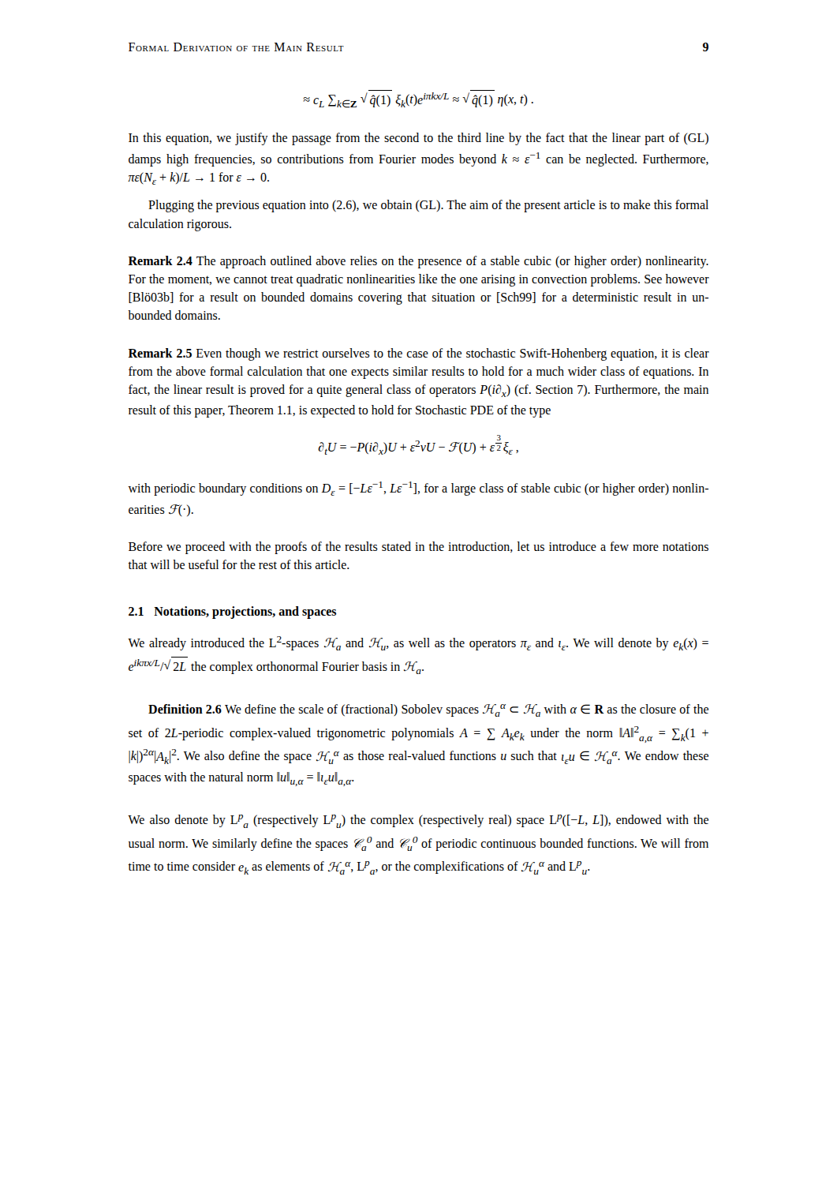Formal Derivation of the Main Result 9
≈ cL ∑k∈Z q̂(1) ξk(t)eiπkx/L ≈ q̂(1) η(x, t) .
In this equation, we justify the passage from the second to the third line by the fact that the linear part of (GL) damps high frequencies, so contributions from Fourier modes beyond k ≈ ε−1 can be neglected. Furthermore, πε(Nε + k)/L → 1 for ε → 0.
Plugging the previous equation into (2.6), we obtain (GL). The aim of the present article is to make this formal calculation rigorous.
Remark 2.4 The approach outlined above relies on the presence of a stable cubic (or higher order) nonlinearity. For the moment, we cannot treat quadratic nonlinearities like the one arising in convection problems. See however [Blö03b] for a result on bounded domains covering that situation or [Sch99] for a deterministic result in unbounded domains.
Remark 2.5 Even though we restrict ourselves to the case of the stochastic Swift-Hohenberg equation, it is clear from the above formal calculation that one expects similar results to hold for a much wider class of equations. In fact, the linear result is proved for a quite general class of operators P(i∂x) (cf. Section 7). Furthermore, the main result of this paper, Theorem 1.1, is expected to hold for Stochastic PDE of the type
∂tU = −P(i∂x)U + ε2νU − ℱ(U) + ε32ξε ,
with periodic boundary conditions on Dε = [−Lε−1, Lε−1], for a large class of stable cubic (or higher order) nonlinearities ℱ(·).
Before we proceed with the proofs of the results stated in the introduction, let us introduce a few more notations that will be useful for the rest of this article.
2.1 Notations, projections, and spaces
We already introduced the L2-spaces ℋa and ℋu, as well as the operators πε and ιε. We will denote by ek(x) = eikπx/L/2L the complex orthonormal Fourier basis in ℋa.
Definition 2.6 We define the scale of (fractional) Sobolev spaces ℋaα ⊂ ℋa with α ∈ R as the closure of the set of 2L-periodic complex-valued trigonometric polynomials A = ∑ Akek under the norm ‖A‖2a,α = ∑k(1 + |k|)2α|Ak|2. We also define the space ℋuα as those real-valued functions u such that ιεu ∈ ℋaα. We endow these spaces with the natural norm ‖u‖u,α = ‖ιεu‖a,α.
We also denote by Lpa (respectively Lpu) the complex (respectively real) space Lp([−L, L]), endowed with the usual norm. We similarly define the spaces 𝒞a0 and 𝒞u0 of periodic continuous bounded functions. We will from time to time consider ek as elements of ℋaα, Lpa, or the complexifications of ℋuα and Lpu.